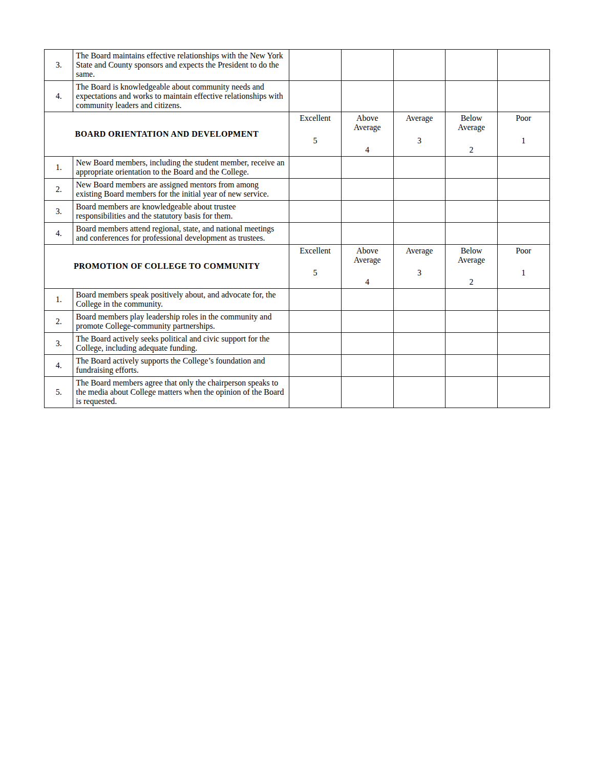| 3. | The Board maintains effective relationships with the New York State and County sponsors and expects the President to do the same. | | | | | |
| 4. | The Board is knowledgeable about community needs and expectations and works to maintain effective relationships with community leaders and citizens. | | | | | |
| BOARD ORIENTATION AND DEVELOPMENT | Excellent 5 | Above Average 4 | Average 3 | Below Average 2 | Poor 1 |
| 1. | New Board members, including the student member, receive an appropriate orientation to the Board and the College. | | | | | |
| 2. | New Board members are assigned mentors from among existing Board members for the initial year of new service. | | | | | |
| 3. | Board members are knowledgeable about trustee responsibilities and the statutory basis for them. | | | | | |
| 4. | Board members attend regional, state, and national meetings and conferences for professional development as trustees. | | | | | |
| PROMOTION OF COLLEGE TO COMMUNITY | Excellent 5 | Above Average 4 | Average 3 | Below Average 2 | Poor 1 |
| 1. | Board members speak positively about, and advocate for, the College in the community. | | | | | |
| 2. | Board members play leadership roles in the community and promote College-community partnerships. | | | | | |
| 3. | The Board actively seeks political and civic support for the College, including adequate funding. | | | | | |
| 4. | The Board actively supports the College’s foundation and fundraising efforts. | | | | | |
| 5. | The Board members agree that only the chairperson speaks to the media about College matters when the opinion of the Board is requested. | | | | | |